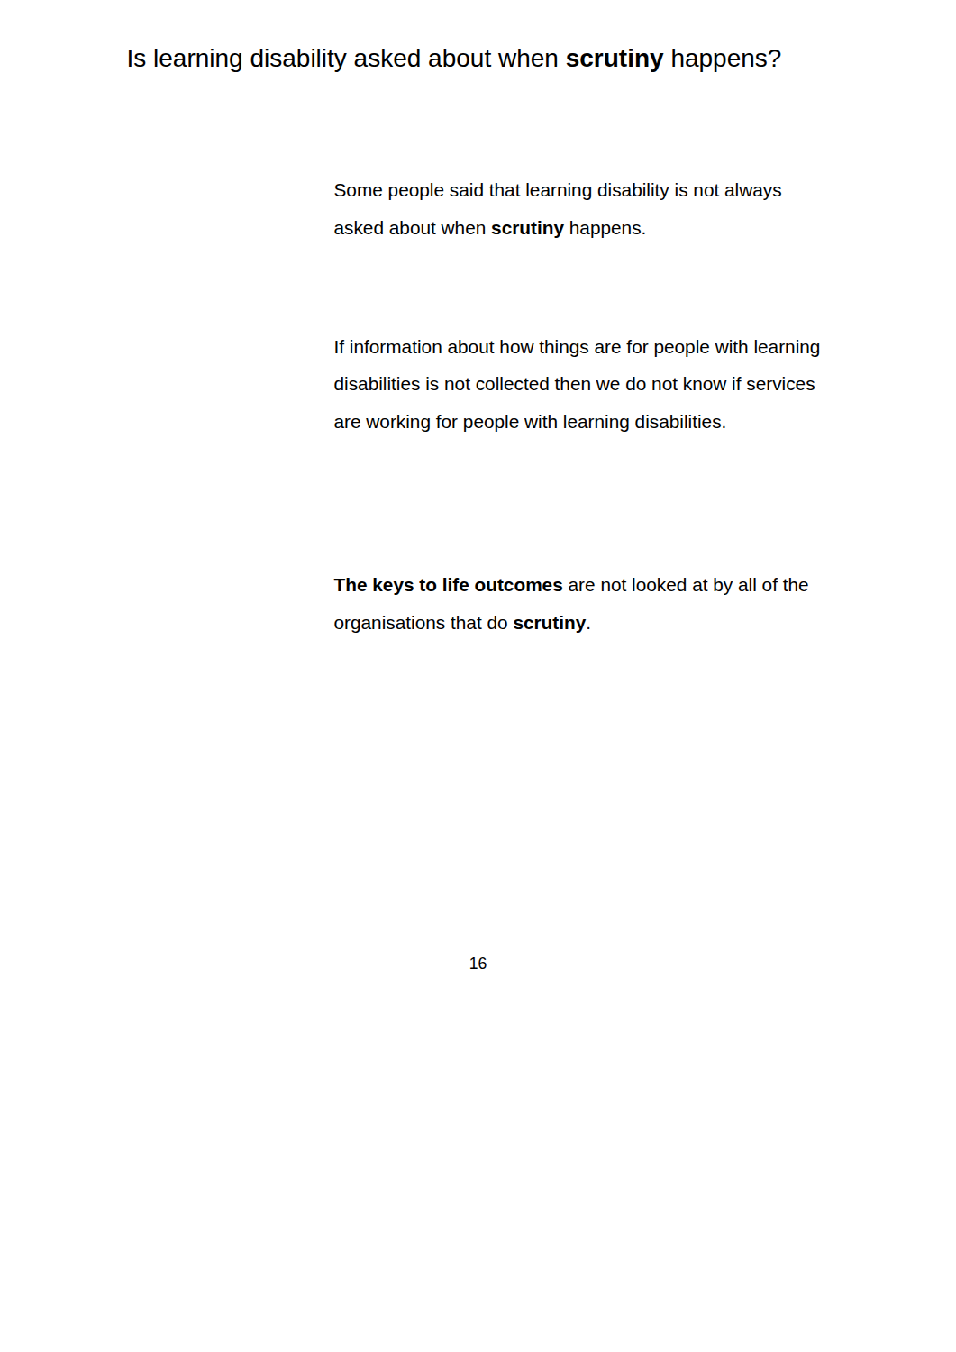Is learning disability asked about when scrutiny happens?
Some people said that learning disability is not always asked about when scrutiny happens.
If information about how things are for people with learning disabilities is not collected then we do not know if services are working for people with learning disabilities.
The keys to life outcomes are not looked at by all of the organisations that do scrutiny.
16